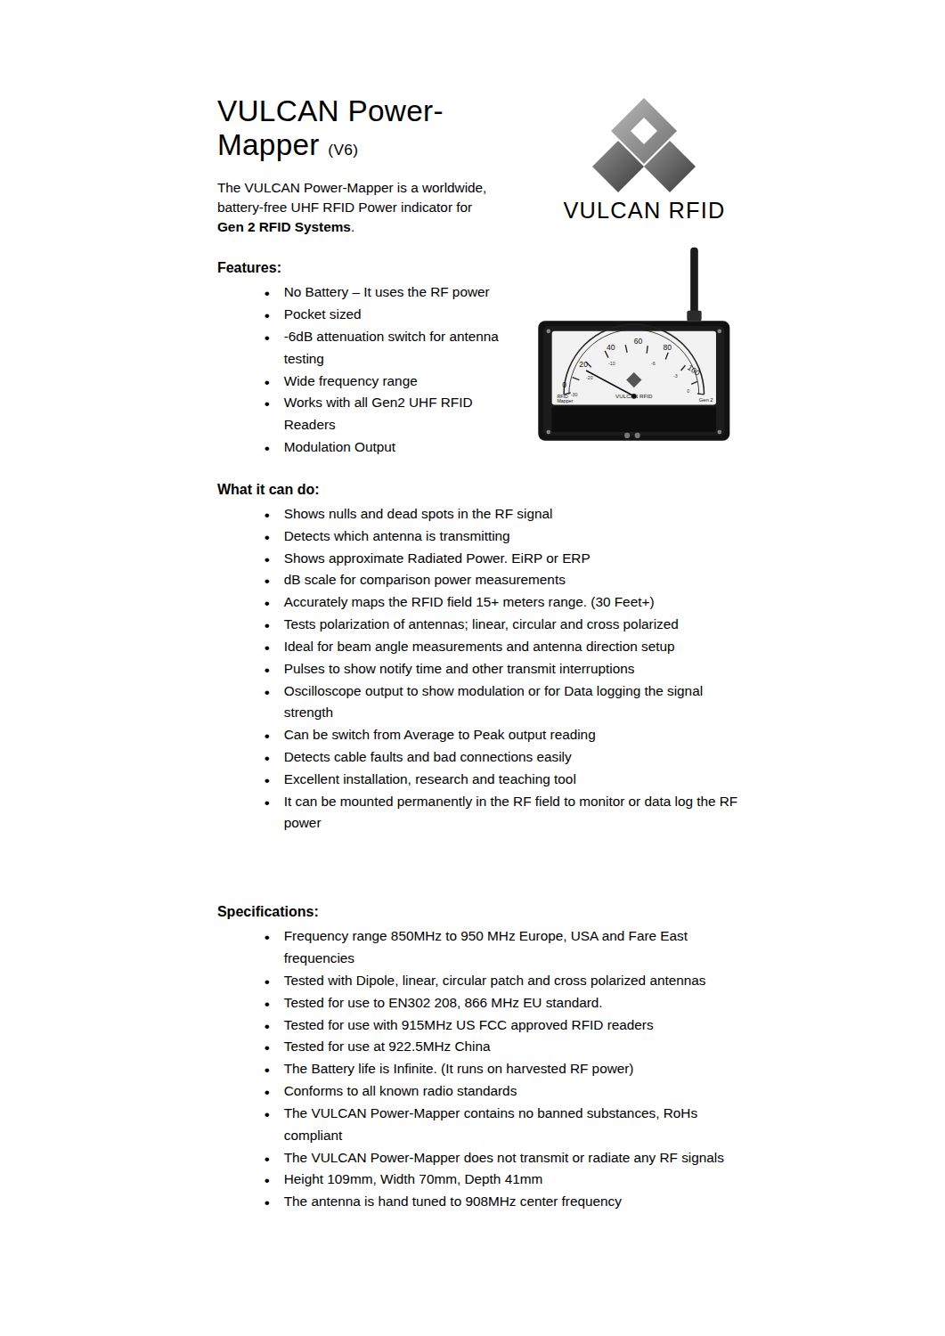VULCAN Power- Mapper (V6)
The VULCAN Power-Mapper is a worldwide,
battery-free UHF RFID Power indicator for
Gen 2 RFID Systems.
VULCAN RFID
Features:
No Battery – It uses the RF power
Pocket sized
-6dB attenuation switch for antenna testing
Wide frequency range
Works with all Gen2 UHF RFID Readers
Modulation Output
0 20 40 60 80 100 -30 -20 -10 -6 -3 0 VULCAN RFID RFID Mapper Gen 2
What it can do:
Shows nulls and dead spots in the RF signal
Detects which antenna is transmitting
Shows approximate Radiated Power. EiRP or ERP
dB scale for comparison power measurements
Accurately maps the RFID field 15+ meters range. (30 Feet+)
Tests polarization of antennas; linear, circular and cross polarized
Ideal for beam angle measurements and antenna direction setup
Pulses to show notify time and other transmit interruptions
Oscilloscope output to show modulation or for Data logging the signal strength
Can be switch from Average to Peak output reading
Detects cable faults and bad connections easily
Excellent installation, research and teaching tool
It can be mounted permanently in the RF field to monitor or data log the RF power
Specifications:
Frequency range 850MHz to 950 MHz Europe, USA and Fare East frequencies
Tested with Dipole, linear, circular patch and cross polarized antennas
Tested for use to EN302 208, 866 MHz EU standard.
Tested for use with 915MHz US FCC approved RFID readers
Tested for use at 922.5MHz China
The Battery life is Infinite. (It runs on harvested RF power)
Conforms to all known radio standards
The VULCAN Power-Mapper contains no banned substances, RoHs compliant
The VULCAN Power-Mapper does not transmit or radiate any RF signals
Height 109mm, Width 70mm, Depth 41mm
The antenna is hand tuned to 908MHz center frequency